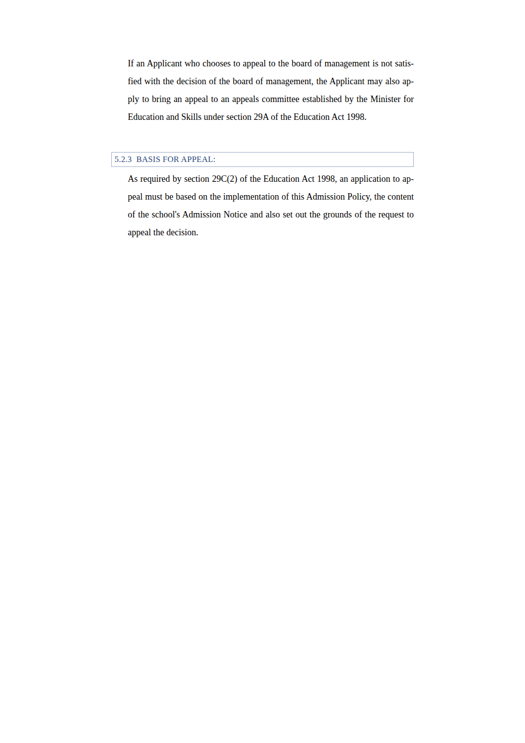If an Applicant who chooses to appeal to the board of management is not satisfied with the decision of the board of management, the Applicant may also apply to bring an appeal to an appeals committee established by the Minister for Education and Skills under section 29A of the Education Act 1998.
5.2.3 BASIS FOR APPEAL:
As required by section 29C(2) of the Education Act 1998, an application to appeal must be based on the implementation of this Admission Policy, the content of the school's Admission Notice and also set out the grounds of the request to appeal the decision.